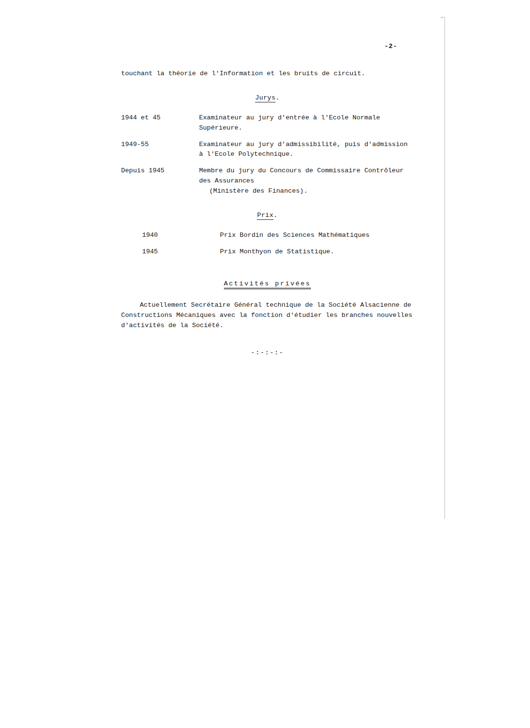⌐
-2-
touchant la théorie de l'Information et les bruits de circuit.
Jurys.
| 1944 et 45 | Examinateur au jury d'entrée à l'Ecole Normale Supérieure. |
| 1949-55 | Examinateur au jury d'admissibilité, puis d'admission à l'Ecole Polytechnique. |
| Depuis 1945 | Membre du jury du Concours de Commissaire Contrôleur des Assurances (Ministère des Finances). |
Prix.
| 1940 | Prix Bordin des Sciences Mathématiques |
| 1945 | Prix Monthyon de Statistique. |
Activités privées
Actuellement Secrétaire Général technique de la Société Alsacienne de Constructions Mécaniques avec la fonction d'étudier les branches nouvelles d'activités de la Société.
-:-:-:-